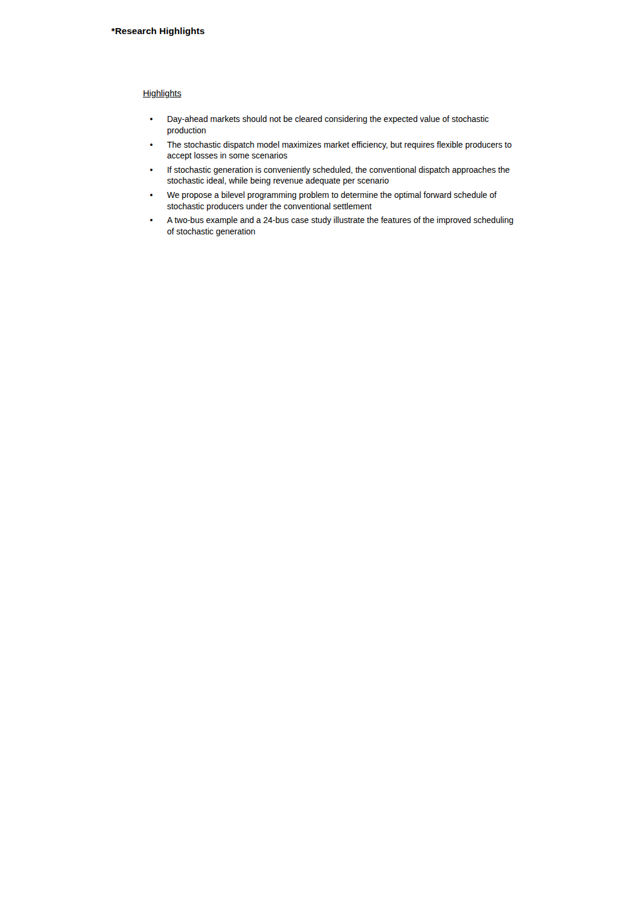*Research Highlights
Highlights
Day-ahead markets should not be cleared considering the expected value of stochastic production
The stochastic dispatch model maximizes market efficiency, but requires flexible producers to accept losses in some scenarios
If stochastic generation is conveniently scheduled, the conventional dispatch approaches the stochastic ideal, while being revenue adequate per scenario
We propose a bilevel programming problem to determine the optimal forward schedule of stochastic producers under the conventional settlement
A two-bus example and a 24-bus case study illustrate the features of the improved scheduling of stochastic generation